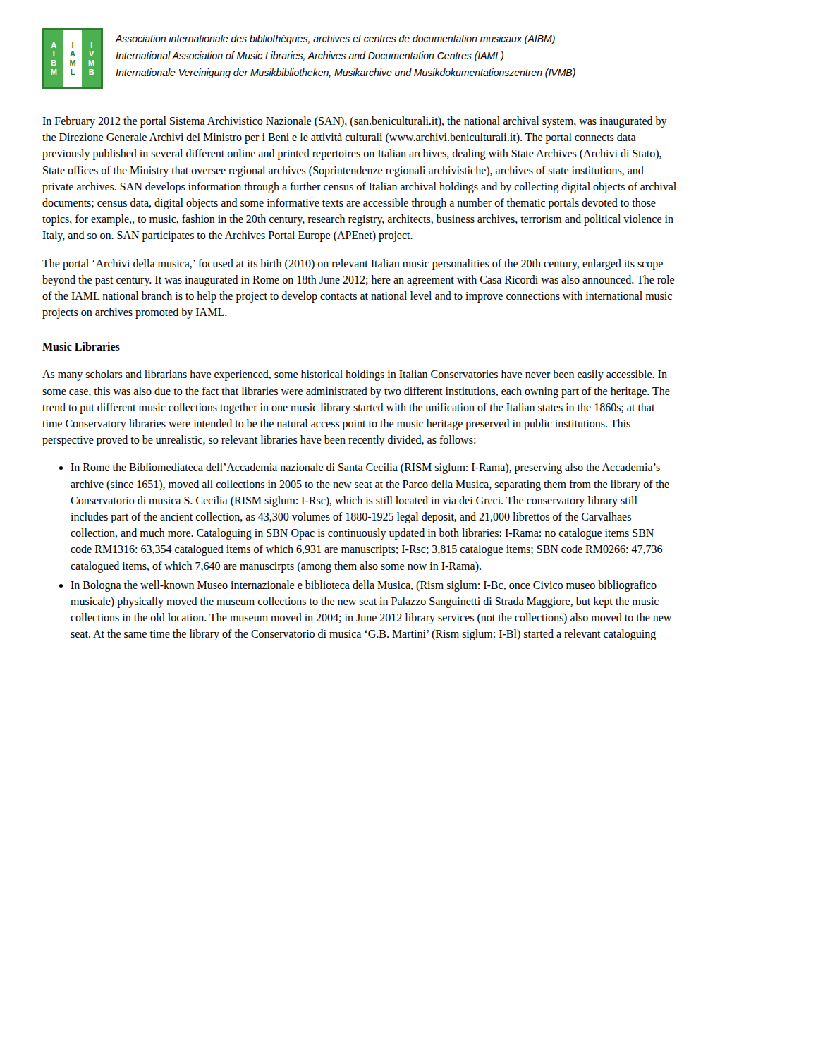AIBM
IAML
IVMB
Association internationale des bibliothèques, archives et centres de documentation musicaux (AIBM)
International Association of Music Libraries, Archives and Documentation Centres (IAML)
Internationale Vereinigung der Musikbibliotheken, Musikarchive und Musikdokumentationszentren (IVMB)
In February 2012 the portal Sistema Archivistico Nazionale (SAN), (san.beniculturali.it), the national archival system, was inaugurated by the Direzione Generale Archivi del Ministro per i Beni e le attività culturali (www.archivi.beniculturali.it). The portal connects data previously published in several different online and printed repertoires on Italian archives, dealing with State Archives (Archivi di Stato), State offices of the Ministry that oversee regional archives (Soprintendenze regionali archivistiche), archives of state institutions, and private archives. SAN develops information through a further census of Italian archival holdings and by collecting digital objects of archival documents; census data, digital objects and some informative texts are accessible through a number of thematic portals devoted to those topics, for example,, to music, fashion in the 20th century, research registry, architects, business archives, terrorism and political violence in Italy, and so on. SAN participates to the Archives Portal Europe (APEnet) project.
The portal ‘Archivi della musica,’ focused at its birth (2010) on relevant Italian music personalities of the 20th century, enlarged its scope beyond the past century. It was inaugurated in Rome on 18th June 2012; here an agreement with Casa Ricordi was also announced. The role of the IAML national branch is to help the project to develop contacts at national level and to improve connections with international music projects on archives promoted by IAML.
Music Libraries
As many scholars and librarians have experienced, some historical holdings in Italian Conservatories have never been easily accessible. In some case, this was also due to the fact that libraries were administrated by two different institutions, each owning part of the heritage. The trend to put different music collections together in one music library started with the unification of the Italian states in the 1860s; at that time Conservatory libraries were intended to be the natural access point to the music heritage preserved in public institutions. This perspective proved to be unrealistic, so relevant libraries have been recently divided, as follows:
In Rome the Bibliomediateca dell’Accademia nazionale di Santa Cecilia (RISM siglum: I-Rama), preserving also the Accademia’s archive (since 1651), moved all collections in 2005 to the new seat at the Parco della Musica, separating them from the library of the Conservatorio di musica S. Cecilia (RISM siglum: I-Rsc), which is still located in via dei Greci. The conservatory library still includes part of the ancient collection, as 43,300 volumes of 1880-1925 legal deposit, and 21,000 librettos of the Carvalhaes collection, and much more. Cataloguing in SBN Opac is continuously updated in both libraries: I-Rama: no catalogue items SBN code RM1316: 63,354 catalogued items of which 6,931 are manuscripts; I-Rsc; 3,815 catalogue items; SBN code RM0266: 47,736 catalogued items, of which 7,640 are manuscirpts (among them also some now in I-Rama).
In Bologna the well-known Museo internazionale e biblioteca della Musica, (Rism siglum: I-Bc, once Civico museo bibliografico musicale) physically moved the museum collections to the new seat in Palazzo Sanguinetti di Strada Maggiore, but kept the music collections in the old location. The museum moved in 2004; in June 2012 library services (not the collections) also moved to the new seat. At the same time the library of the Conservatorio di musica ‘G.B. Martini’ (Rism siglum: I-Bl) started a relevant cataloguing